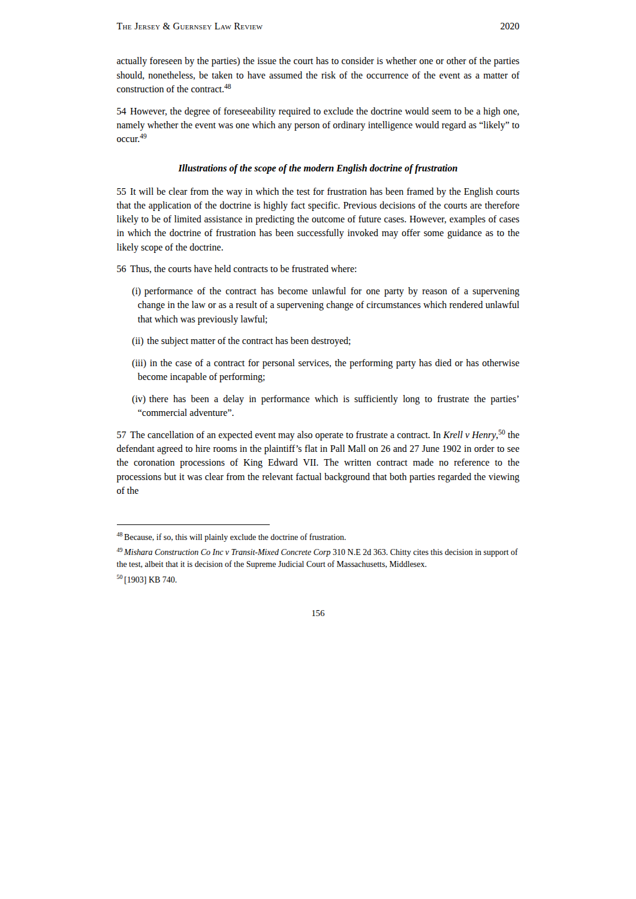The Jersey & Guernsey Law Review 2020
actually foreseen by the parties) the issue the court has to consider is whether one or other of the parties should, nonetheless, be taken to have assumed the risk of the occurrence of the event as a matter of construction of the contract.48
54 However, the degree of foreseeability required to exclude the doctrine would seem to be a high one, namely whether the event was one which any person of ordinary intelligence would regard as “likely” to occur.49
Illustrations of the scope of the modern English doctrine of frustration
55 It will be clear from the way in which the test for frustration has been framed by the English courts that the application of the doctrine is highly fact specific. Previous decisions of the courts are therefore likely to be of limited assistance in predicting the outcome of future cases. However, examples of cases in which the doctrine of frustration has been successfully invoked may offer some guidance as to the likely scope of the doctrine.
56 Thus, the courts have held contracts to be frustrated where:
(i) performance of the contract has become unlawful for one party by reason of a supervening change in the law or as a result of a supervening change of circumstances which rendered unlawful that which was previously lawful;
(ii) the subject matter of the contract has been destroyed;
(iii) in the case of a contract for personal services, the performing party has died or has otherwise become incapable of performing;
(iv) there has been a delay in performance which is sufficiently long to frustrate the parties’ “commercial adventure”.
57 The cancellation of an expected event may also operate to frustrate a contract. In Krell v Henry,50 the defendant agreed to hire rooms in the plaintiff’s flat in Pall Mall on 26 and 27 June 1902 in order to see the coronation processions of King Edward VII. The written contract made no reference to the processions but it was clear from the relevant factual background that both parties regarded the viewing of the
48Because, if so, this will plainly exclude the doctrine of frustration.
49Mishara Construction Co Inc v Transit-Mixed Concrete Corp 310 N.E 2d 363. Chitty cites this decision in support of the test, albeit that it is decision of the Supreme Judicial Court of Massachusetts, Middlesex.
50[1903] KB 740.
156